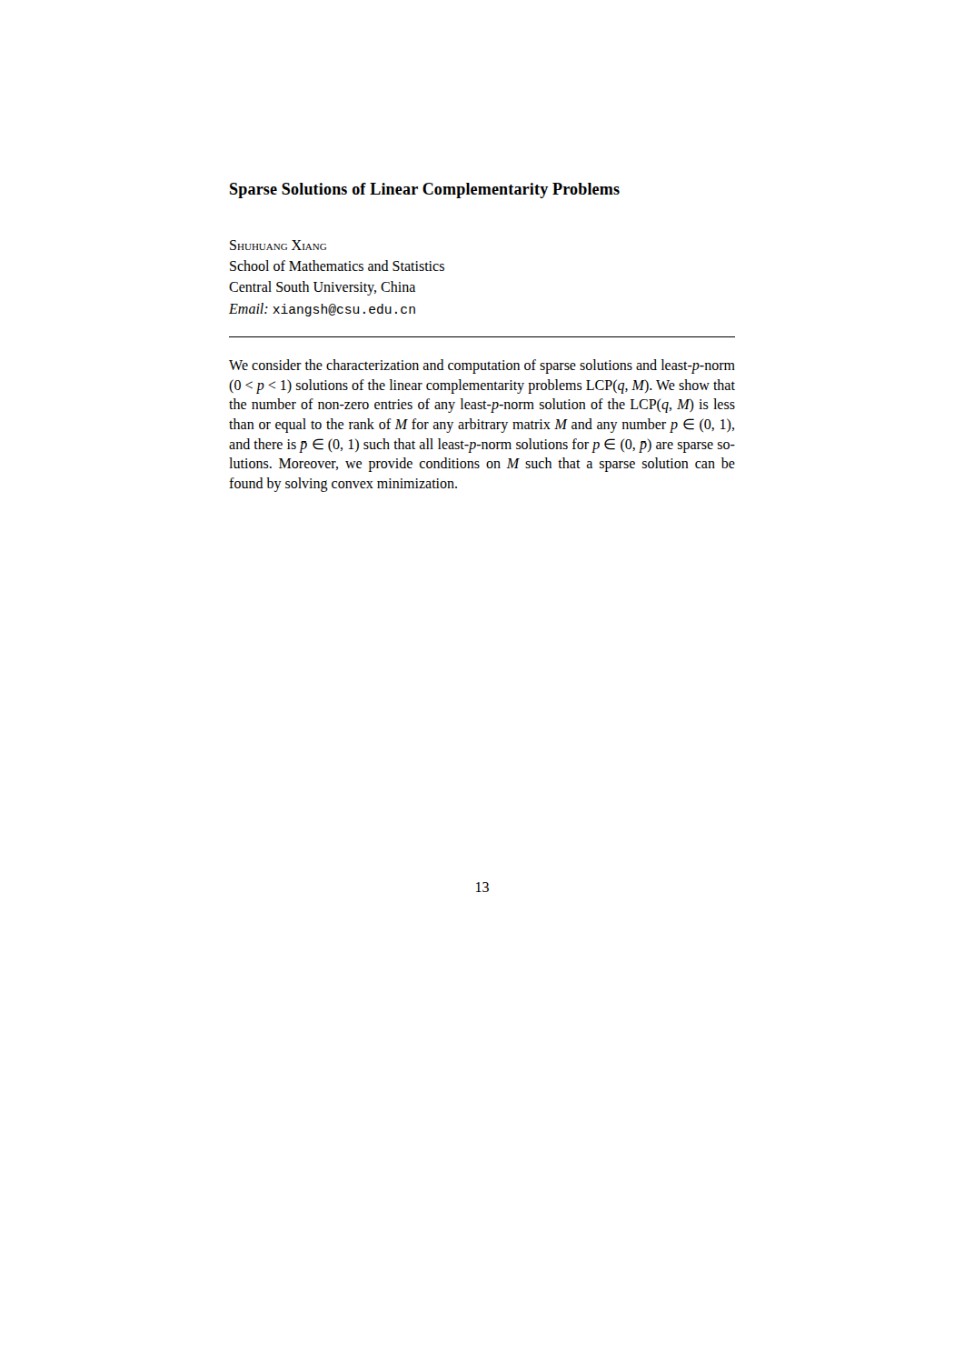Sparse Solutions of Linear Complementarity Problems
Shuhuang Xiang
School of Mathematics and Statistics
Central South University, China
Email: xiangsh@csu.edu.cn
We consider the characterization and computation of sparse solutions and least-p-norm (0 < p < 1) solutions of the linear complementarity problems LCP(q, M). We show that the number of non-zero entries of any least-p-norm solution of the LCP(q, M) is less than or equal to the rank of M for any arbitrary matrix M and any number p ∈ (0, 1), and there is p̄ ∈ (0, 1) such that all least-p-norm solutions for p ∈ (0, p̄) are sparse solutions. Moreover, we provide conditions on M such that a sparse solution can be found by solving convex minimization.
13